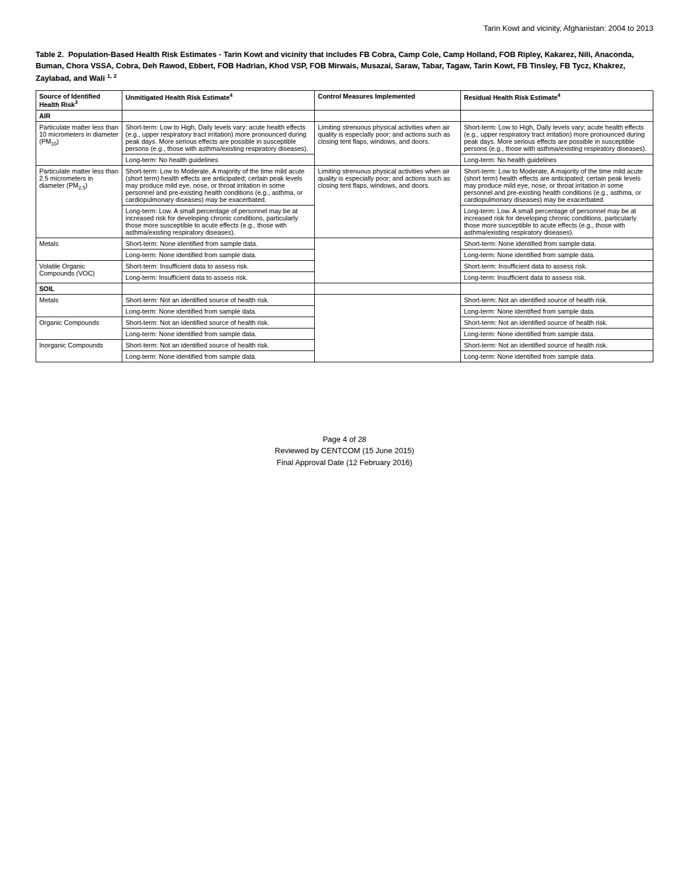Tarin Kowt and vicinity, Afghanistan: 2004 to 2013
Table 2. Population-Based Health Risk Estimates - Tarin Kowt and vicinity that includes FB Cobra, Camp Cole, Camp Holland, FOB Ripley, Kakarez, Nili, Anaconda, Buman, Chora VSSA, Cobra, Deh Rawod, Ebbert, FOB Hadrian, Khod VSP, FOB Mirwais, Musazai, Saraw, Tabar, Tagaw, Tarin Kowt, FB Tinsley, FB Tycz, Khakrez, Zaylabad, and Wali 1, 2
| Source of Identified Health Risk 3 | Unmitigated Health Risk Estimate 4 | Control Measures Implemented | Residual Health Risk Estimate 4 |
| --- | --- | --- | --- |
| AIR | | | |
| Particulate matter less than 10 micrometers in diameter (PM 10 ) | Short-term: Low to High, Daily levels vary; acute health effects (e.g., upper respiratory tract irritation) more pronounced during peak days. More serious effects are possible in susceptible persons (e.g., those with asthma/existing respiratory diseases). | Limiting strenuous physical activities when air quality is especially poor; and actions such as closing tent flaps, windows, and doors. | Short-term: Low to High, Daily levels vary; acute health effects (e.g., upper respiratory tract irritation) more pronounced during peak days. More serious effects are possible in susceptible persons (e.g., those with asthma/existing respiratory diseases). |
| Long-term: No health guidelines | Long-term: No health guidelines |
| Particulate matter less than 2.5 micrometers in diameter (PM 2.5 ) | Short-term: Low to Moderate, A majority of the time mild acute (short term) health effects are anticipated; certain peak levels may produce mild eye, nose, or throat irritation in some personnel and pre-existing health conditions (e.g., asthma, or cardiopulmonary diseases) may be exacerbated. | Limiting strenuous physical activities when air quality is especially poor; and actions such as closing tent flaps, windows, and doors. | Short-term: Low to Moderate, A majority of the time mild acute (short term) health effects are anticipated; certain peak levels may produce mild eye, nose, or throat irritation in some personnel and pre-existing health conditions (e.g., asthma, or cardiopulmonary diseases) may be exacerbated. |
| Long-term: Low. A small percentage of personnel may be at increased risk for developing chronic conditions, particularly those more susceptible to acute effects (e.g., those with asthma/existing respiratory diseases). | Long-term: Low. A small percentage of personnel may be at increased risk for developing chronic conditions, particularly those more susceptible to acute effects (e.g., those with asthma/existing respiratory diseases). |
| Metals | Short-term: None identified from sample data. | | Short-term: None identified from sample data. |
| Long-term: None identified from sample data. | Long-term: None identified from sample data. |
| Volatile Organic Compounds (VOC) | Short-term: Insufficient data to assess risk. | Short-term: Insufficient data to assess risk. |
| Long-term: Insufficient data to assess risk. | Long-term: Insufficient data to assess risk. |
| SOIL | | | |
| Metals | Short-term: Not an identified source of health risk. | | Short-term: Not an identified source of health risk. |
| Long-term: None identified from sample data. | Long-term: None identified from sample data. |
| Organic Compounds | Short-term: Not an identified source of health risk. | Short-term: Not an identified source of health risk. |
| Long-term: None identified from sample data. | Long-term: None identified from sample data. |
| Inorganic Compounds | Short-term: Not an identified source of health risk. | Short-term: Not an identified source of health risk. |
| Long-term: None identified from sample data. | Long-term: None identified from sample data. |
Page 4 of 28
Reviewed by CENTCOM (15 June 2015)
Final Approval Date (12 February 2016)